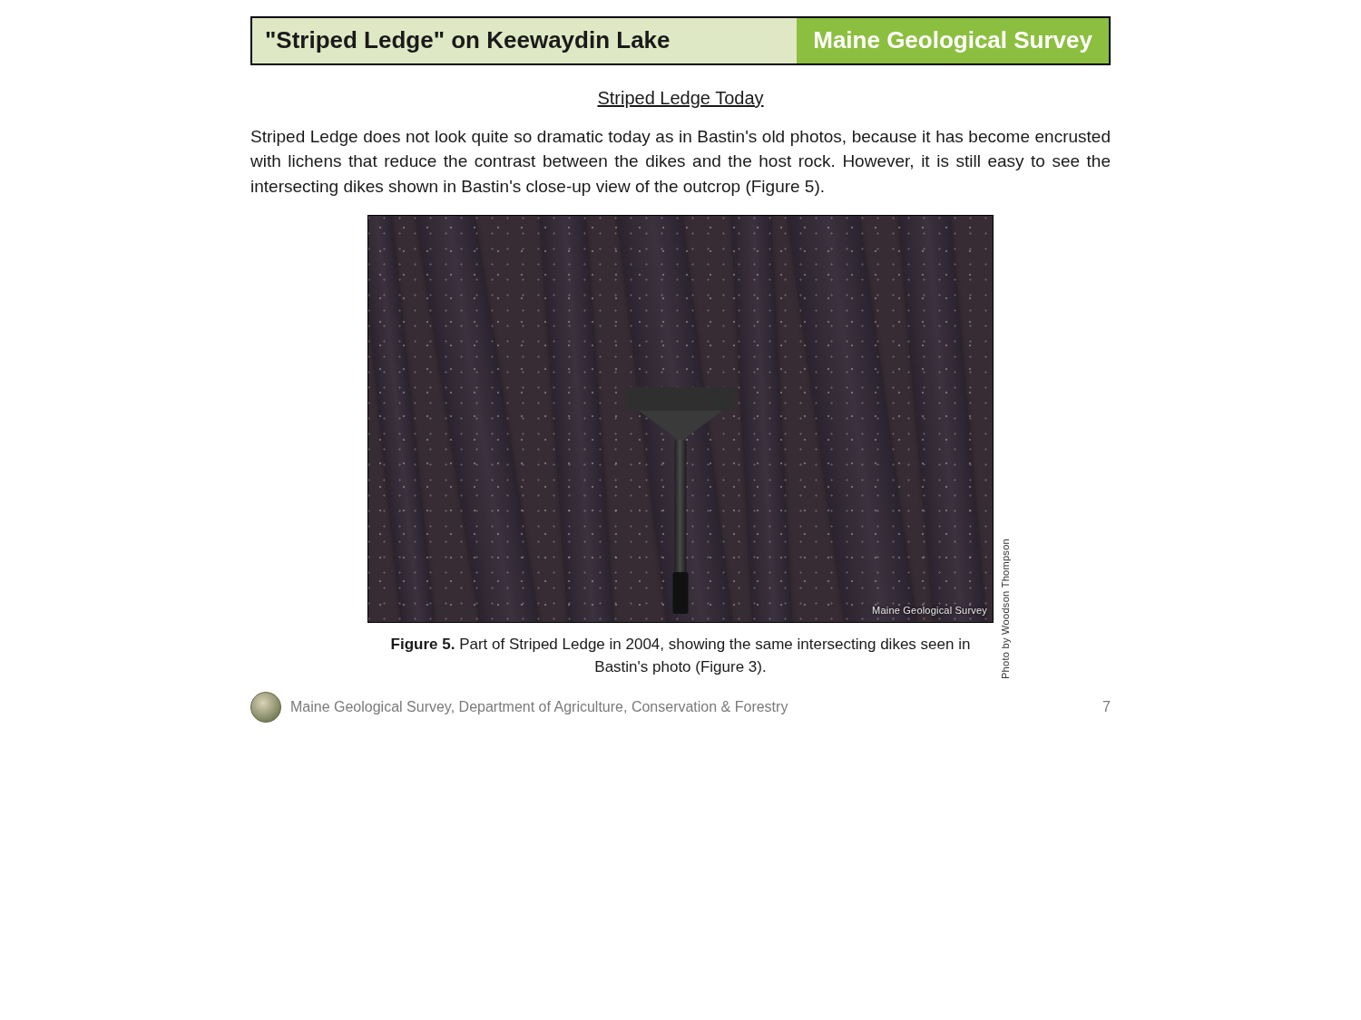"Striped Ledge" on Keewaydin Lake
Maine Geological Survey
Striped Ledge Today
Striped Ledge does not look quite so dramatic today as in Bastin's old photos, because it has become encrusted with lichens that reduce the contrast between the dikes and the host rock. However, it is still easy to see the intersecting dikes shown in Bastin's close-up view of the outcrop (Figure 5).
Maine Geological Survey
Photo by Woodson Thompson
Figure 5. Part of Striped Ledge in 2004, showing the same intersecting dikes seen in Bastin's photo (Figure 3).
Maine Geological Survey, Department of Agriculture, Conservation & Forestry
7